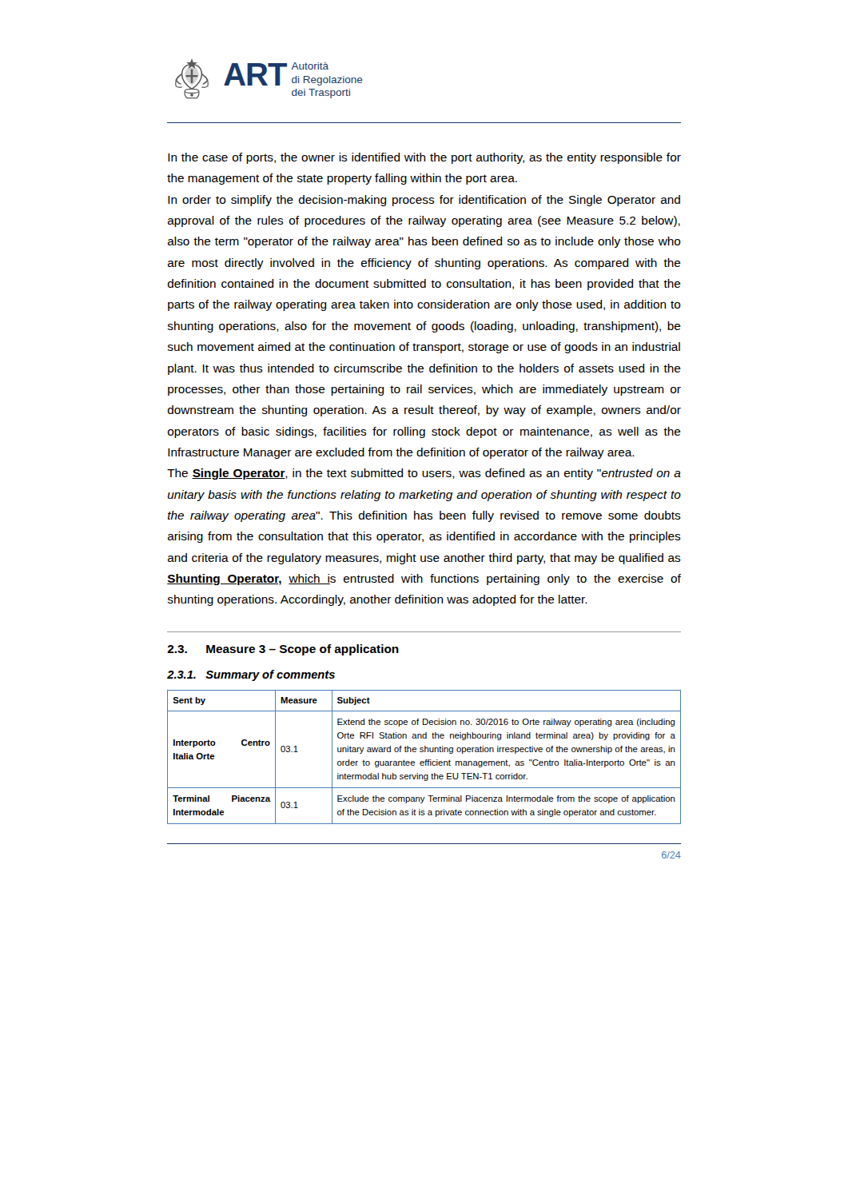ART
Autorità
di Regolazione
dei Trasporti
In the case of ports, the owner is identified with the port authority, as the entity responsible for the management of the state property falling within the port area.
In order to simplify the decision-making process for identification of the Single Operator and approval of the rules of procedures of the railway operating area (see Measure 5.2 below), also the term "operator of the railway area" has been defined so as to include only those who are most directly involved in the efficiency of shunting operations. As compared with the definition contained in the document submitted to consultation, it has been provided that the parts of the railway operating area taken into consideration are only those used, in addition to shunting operations, also for the movement of goods (loading, unloading, transhipment), be such movement aimed at the continuation of transport, storage or use of goods in an industrial plant. It was thus intended to circumscribe the definition to the holders of assets used in the processes, other than those pertaining to rail services, which are immediately upstream or downstream the shunting operation. As a result thereof, by way of example, owners and/or operators of basic sidings, facilities for rolling stock depot or maintenance, as well as the Infrastructure Manager are excluded from the definition of operator of the railway area.
The Single Operator, in the text submitted to users, was defined as an entity "entrusted on a unitary basis with the functions relating to marketing and operation of shunting with respect to the railway operating area". This definition has been fully revised to remove some doubts arising from the consultation that this operator, as identified in accordance with the principles and criteria of the regulatory measures, might use another third party, that may be qualified as Shunting Operator, which is entrusted with functions pertaining only to the exercise of shunting operations. Accordingly, another definition was adopted for the latter.
2.3. Measure 3 – Scope of application
2.3.1. Summary of comments
| Sent by | Measure | Subject |
| --- | --- | --- |
| Interporto Centro Italia Orte | 03.1 | Extend the scope of Decision no. 30/2016 to Orte railway operating area (including Orte RFI Station and the neighbouring inland terminal area) by providing for a unitary award of the shunting operation irrespective of the ownership of the areas, in order to guarantee efficient management, as "Centro Italia-Interporto Orte" is an intermodal hub serving the EU TEN-T1 corridor. |
| Terminal Piacenza Intermodale | 03.1 | Exclude the company Terminal Piacenza Intermodale from the scope of application of the Decision as it is a private connection with a single operator and customer. |
6/24